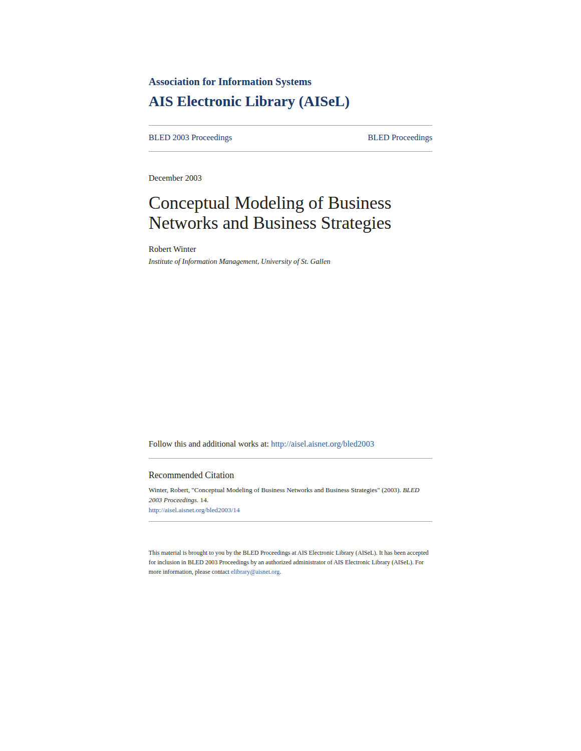Association for Information Systems
AIS Electronic Library (AISeL)
BLED 2003 Proceedings BLED Proceedings
December 2003
Conceptual Modeling of Business Networks and Business Strategies
Robert Winter
Institute of Information Management, University of St. Gallen
Follow this and additional works at: http://aisel.aisnet.org/bled2003
Recommended Citation
Winter, Robert, "Conceptual Modeling of Business Networks and Business Strategies" (2003). BLED 2003 Proceedings. 14.
http://aisel.aisnet.org/bled2003/14
This material is brought to you by the BLED Proceedings at AIS Electronic Library (AISeL). It has been accepted for inclusion in BLED 2003 Proceedings by an authorized administrator of AIS Electronic Library (AISeL). For more information, please contact elibrary@aisnet.org.